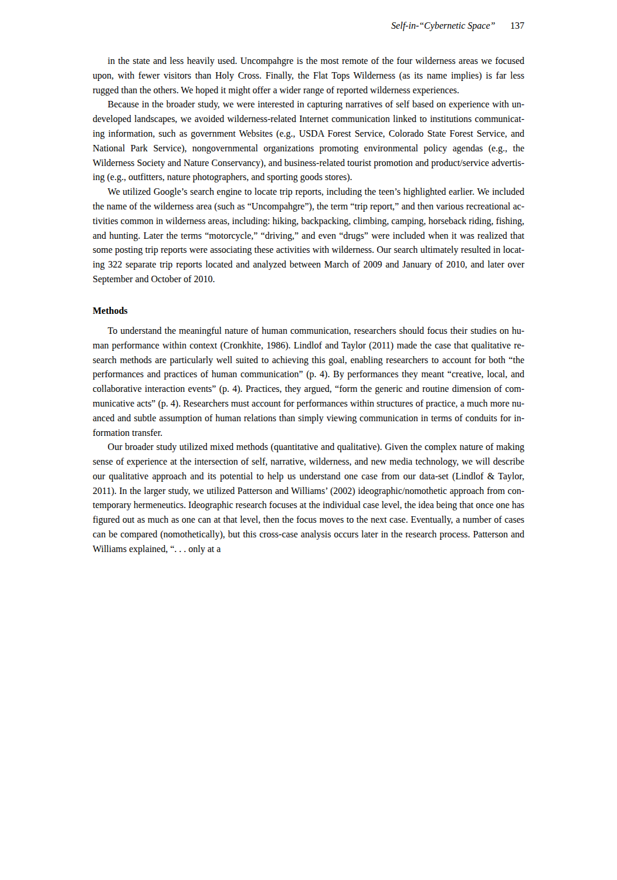Self-in-“Cybernetic Space”137
in the state and less heavily used. Uncompahgre is the most remote of the four wilderness areas we focused upon, with fewer visitors than Holy Cross. Finally, the Flat Tops Wilderness (as its name implies) is far less rugged than the others. We hoped it might offer a wider range of reported wilderness experiences.
Because in the broader study, we were interested in capturing narratives of self based on experience with un-developed landscapes, we avoided wilderness-related Internet communication linked to institutions communicating information, such as government Websites (e.g., USDA Forest Service, Colorado State Forest Service, and National Park Service), nongovernmental organizations promoting environmental policy agendas (e.g., the Wilderness Society and Nature Conservancy), and business-related tourist promotion and product/service advertising (e.g., outfitters, nature photographers, and sporting goods stores).
We utilized Google’s search engine to locate trip reports, including the teen’s highlighted earlier. We included the name of the wilderness area (such as “Uncompahgre”), the term “trip report,” and then various recreational activities common in wilderness areas, including: hiking, backpacking, climbing, camping, horseback riding, fishing, and hunting. Later the terms “motorcycle,” “driving,” and even “drugs” were included when it was realized that some posting trip reports were associating these activities with wilderness. Our search ultimately resulted in locating 322 separate trip reports located and analyzed between March of 2009 and January of 2010, and later over September and October of 2010.
Methods
To understand the meaningful nature of human communication, researchers should focus their studies on human performance within context (Cronkhite, 1986). Lindlof and Taylor (2011) made the case that qualitative research methods are particularly well suited to achieving this goal, enabling researchers to account for both “the performances and practices of human communication” (p. 4). By performances they meant “creative, local, and collaborative interaction events” (p. 4). Practices, they argued, “form the generic and routine dimension of communicative acts” (p. 4). Researchers must account for performances within structures of practice, a much more nuanced and subtle assumption of human relations than simply viewing communication in terms of conduits for information transfer.
Our broader study utilized mixed methods (quantitative and qualitative). Given the complex nature of making sense of experience at the intersection of self, narrative, wilderness, and new media technology, we will describe our qualitative approach and its potential to help us understand one case from our data-set (Lindlof & Taylor, 2011). In the larger study, we utilized Patterson and Williams’ (2002) ideographic/nomothetic approach from contemporary hermeneutics. Ideographic research focuses at the individual case level, the idea being that once one has figured out as much as one can at that level, then the focus moves to the next case. Eventually, a number of cases can be compared (nomothetically), but this cross-case analysis occurs later in the research process. Patterson and Williams explained, “. . . only at a